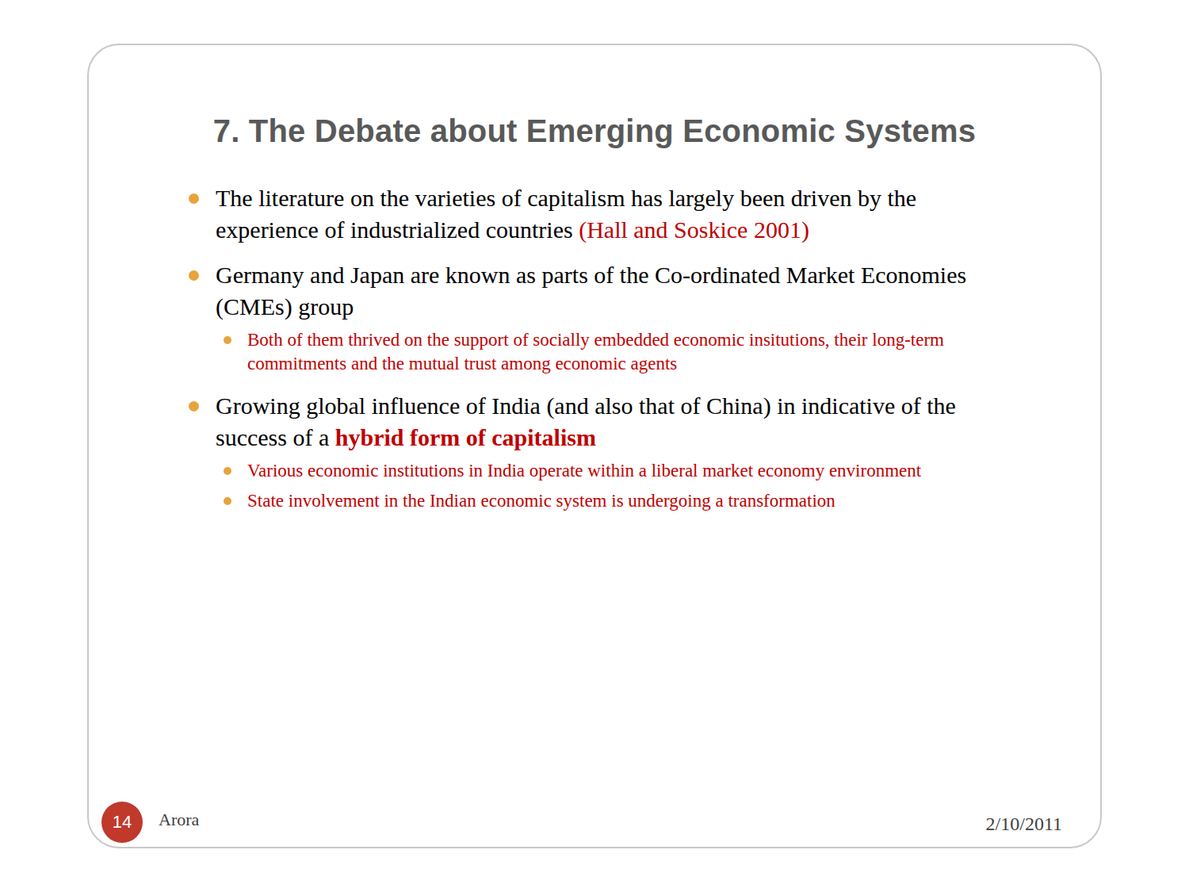7. The Debate about Emerging Economic Systems
The literature on the varieties of capitalism has largely been driven by the experience of industrialized countries (Hall and Soskice 2001)
Germany and Japan are known as parts of the Co-ordinated Market Economies (CMEs) group
Both of them thrived on the support of socially embedded economic insitutions, their long-term commitments and the mutual trust among economic agents
Growing global influence of India (and also that of China) in indicative of the success of a hybrid form of capitalism
Various economic institutions in India operate within a liberal market economy environment
State involvement in the Indian economic system is undergoing a transformation
14
Arora
2/10/2011